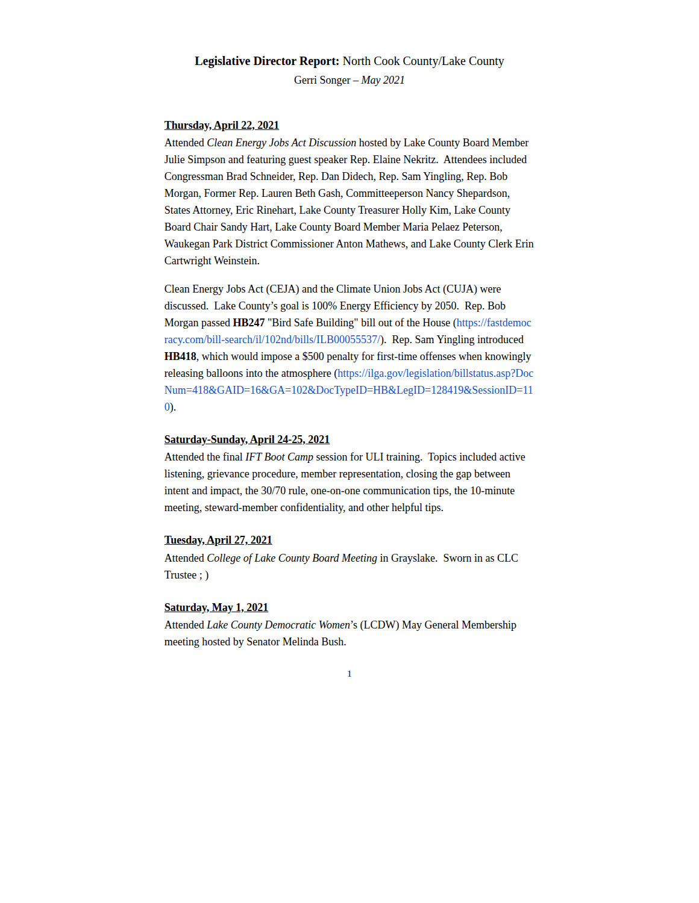Legislative Director Report: North Cook County/Lake County
Gerri Songer – May 2021
Thursday, April 22, 2021
Attended Clean Energy Jobs Act Discussion hosted by Lake County Board Member Julie Simpson and featuring guest speaker Rep. Elaine Nekritz. Attendees included Congressman Brad Schneider, Rep. Dan Didech, Rep. Sam Yingling, Rep. Bob Morgan, Former Rep. Lauren Beth Gash, Committeeperson Nancy Shepardson, States Attorney, Eric Rinehart, Lake County Treasurer Holly Kim, Lake County Board Chair Sandy Hart, Lake County Board Member Maria Pelaez Peterson, Waukegan Park District Commissioner Anton Mathews, and Lake County Clerk Erin Cartwright Weinstein.
Clean Energy Jobs Act (CEJA) and the Climate Union Jobs Act (CUJA) were discussed. Lake County’s goal is 100% Energy Efficiency by 2050. Rep. Bob Morgan passed HB247 "Bird Safe Building" bill out of the House (https://fastdemocracy.com/bill-search/il/102nd/bills/ILB00055537/). Rep. Sam Yingling introduced HB418, which would impose a $500 penalty for first-time offenses when knowingly releasing balloons into the atmosphere (https://ilga.gov/legislation/billstatus.asp?DocNum=418&GAID=16&GA=102&DocTypeID=HB&LegID=128419&SessionID=110).
Saturday-Sunday, April 24-25, 2021
Attended the final IFT Boot Camp session for ULI training. Topics included active listening, grievance procedure, member representation, closing the gap between intent and impact, the 30/70 rule, one-on-one communication tips, the 10-minute meeting, steward-member confidentiality, and other helpful tips.
Tuesday, April 27, 2021
Attended College of Lake County Board Meeting in Grayslake. Sworn in as CLC Trustee ; )
Saturday, May 1, 2021
Attended Lake County Democratic Women’s (LCDW) May General Membership meeting hosted by Senator Melinda Bush.
1